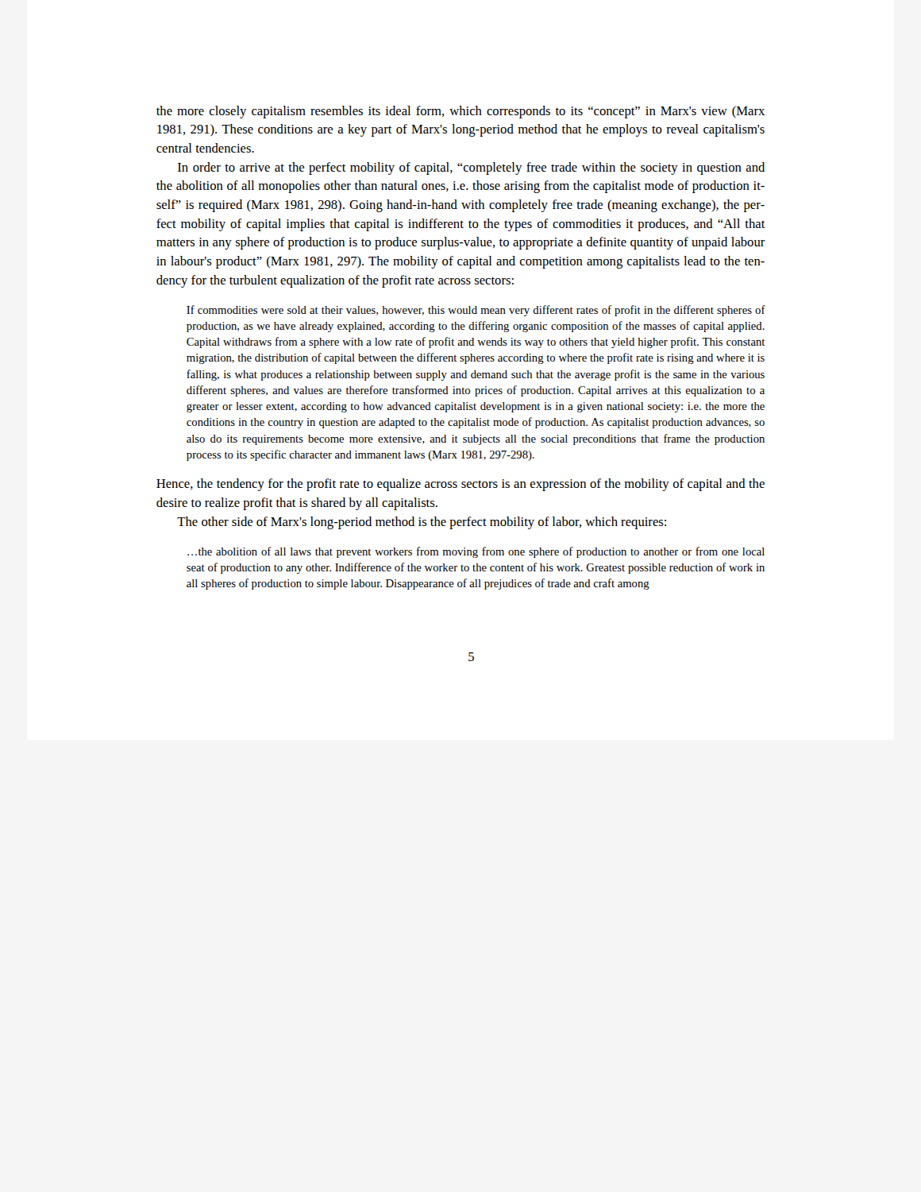the more closely capitalism resembles its ideal form, which corresponds to its “concept” in Marx's view (Marx 1981, 291). These conditions are a key part of Marx's long-period method that he employs to reveal capitalism's central tendencies.
In order to arrive at the perfect mobility of capital, “completely free trade within the society in question and the abolition of all monopolies other than natural ones, i.e. those arising from the capitalist mode of production itself” is required (Marx 1981, 298). Going hand-in-hand with completely free trade (meaning exchange), the perfect mobility of capital implies that capital is indifferent to the types of commodities it produces, and “All that matters in any sphere of production is to produce surplus-value, to appropriate a definite quantity of unpaid labour in labour's product” (Marx 1981, 297). The mobility of capital and competition among capitalists lead to the tendency for the turbulent equalization of the profit rate across sectors:
If commodities were sold at their values, however, this would mean very different rates of profit in the different spheres of production, as we have already explained, according to the differing organic composition of the masses of capital applied. Capital withdraws from a sphere with a low rate of profit and wends its way to others that yield higher profit. This constant migration, the distribution of capital between the different spheres according to where the profit rate is rising and where it is falling, is what produces a relationship between supply and demand such that the average profit is the same in the various different spheres, and values are therefore transformed into prices of production. Capital arrives at this equalization to a greater or lesser extent, according to how advanced capitalist development is in a given national society: i.e. the more the conditions in the country in question are adapted to the capitalist mode of production. As capitalist production advances, so also do its requirements become more extensive, and it subjects all the social preconditions that frame the production process to its specific character and immanent laws (Marx 1981, 297-298).
Hence, the tendency for the profit rate to equalize across sectors is an expression of the mobility of capital and the desire to realize profit that is shared by all capitalists.
The other side of Marx's long-period method is the perfect mobility of labor, which requires:
…the abolition of all laws that prevent workers from moving from one sphere of production to another or from one local seat of production to any other. Indifference of the worker to the content of his work. Greatest possible reduction of work in all spheres of production to simple labour. Disappearance of all prejudices of trade and craft among
5